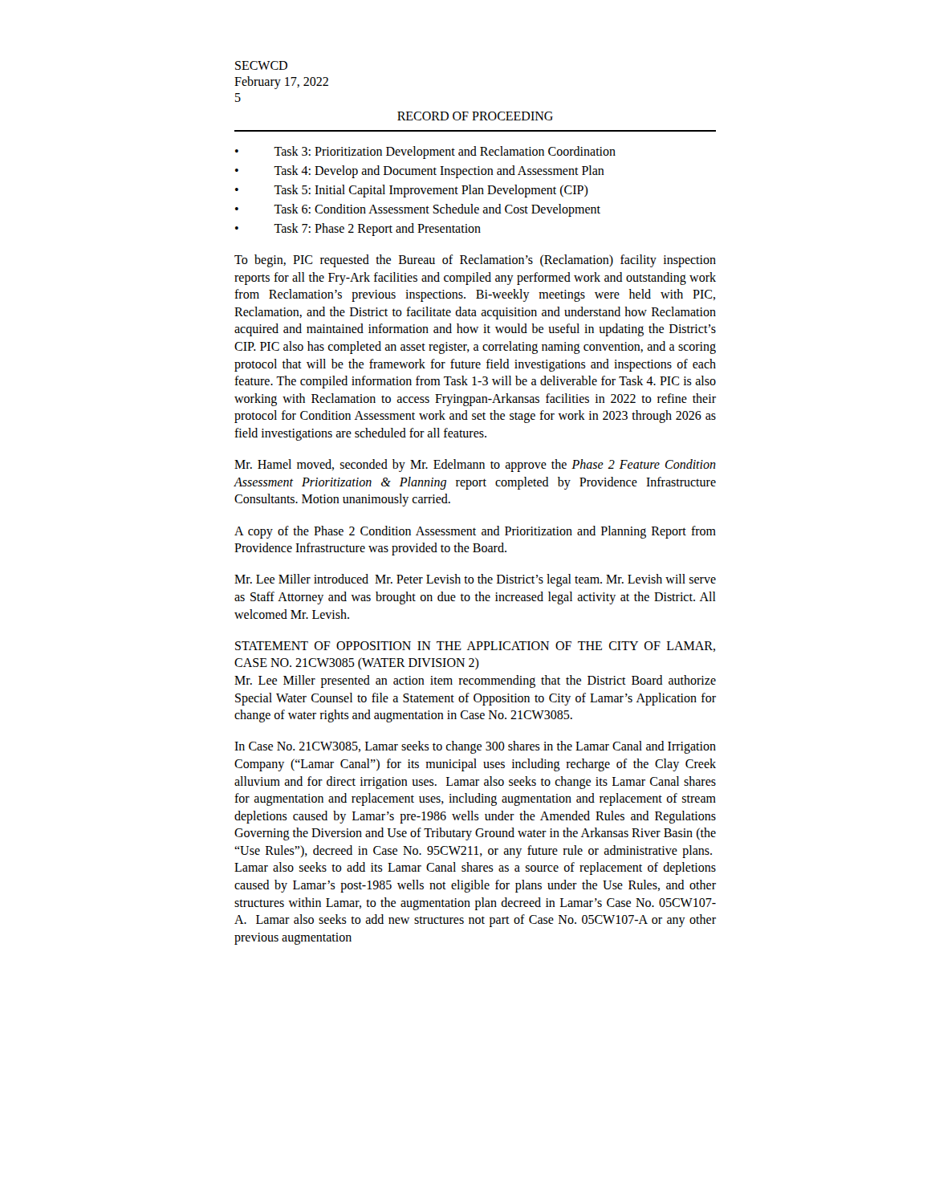SECWCD
February 17, 2022
5
RECORD OF PROCEEDING
•Task 3: Prioritization Development and Reclamation Coordination
•Task 4: Develop and Document Inspection and Assessment Plan
•Task 5: Initial Capital Improvement Plan Development (CIP)
•Task 6: Condition Assessment Schedule and Cost Development
•Task 7: Phase 2 Report and Presentation
To begin, PIC requested the Bureau of Reclamation’s (Reclamation) facility inspection reports for all the Fry-Ark facilities and compiled any performed work and outstanding work from Reclamation’s previous inspections. Bi-weekly meetings were held with PIC, Reclamation, and the District to facilitate data acquisition and understand how Reclamation acquired and maintained information and how it would be useful in updating the District’s CIP. PIC also has completed an asset register, a correlating naming convention, and a scoring protocol that will be the framework for future field investigations and inspections of each feature. The compiled information from Task 1-3 will be a deliverable for Task 4. PIC is also working with Reclamation to access Fryingpan-Arkansas facilities in 2022 to refine their protocol for Condition Assessment work and set the stage for work in 2023 through 2026 as field investigations are scheduled for all features.
Mr. Hamel moved, seconded by Mr. Edelmann to approve the Phase 2 Feature Condition Assessment Prioritization & Planning report completed by Providence Infrastructure Consultants. Motion unanimously carried.
A copy of the Phase 2 Condition Assessment and Prioritization and Planning Report from Providence Infrastructure was provided to the Board.
Mr. Lee Miller introduced Mr. Peter Levish to the District’s legal team. Mr. Levish will serve as Staff Attorney and was brought on due to the increased legal activity at the District. All welcomed Mr. Levish.
STATEMENT OF OPPOSITION IN THE APPLICATION OF THE CITY OF LAMAR, CASE NO. 21CW3085 (WATER DIVISION 2)
Mr. Lee Miller presented an action item recommending that the District Board authorize Special Water Counsel to file a Statement of Opposition to City of Lamar’s Application for change of water rights and augmentation in Case No. 21CW3085.
In Case No. 21CW3085, Lamar seeks to change 300 shares in the Lamar Canal and Irrigation Company (“Lamar Canal”) for its municipal uses including recharge of the Clay Creek alluvium and for direct irrigation uses. Lamar also seeks to change its Lamar Canal shares for augmentation and replacement uses, including augmentation and replacement of stream depletions caused by Lamar’s pre-1986 wells under the Amended Rules and Regulations Governing the Diversion and Use of Tributary Ground water in the Arkansas River Basin (the “Use Rules”), decreed in Case No. 95CW211, or any future rule or administrative plans. Lamar also seeks to add its Lamar Canal shares as a source of replacement of depletions caused by Lamar’s post-1985 wells not eligible for plans under the Use Rules, and other structures within Lamar, to the augmentation plan decreed in Lamar’s Case No. 05CW107-A. Lamar also seeks to add new structures not part of Case No. 05CW107-A or any other previous augmentation